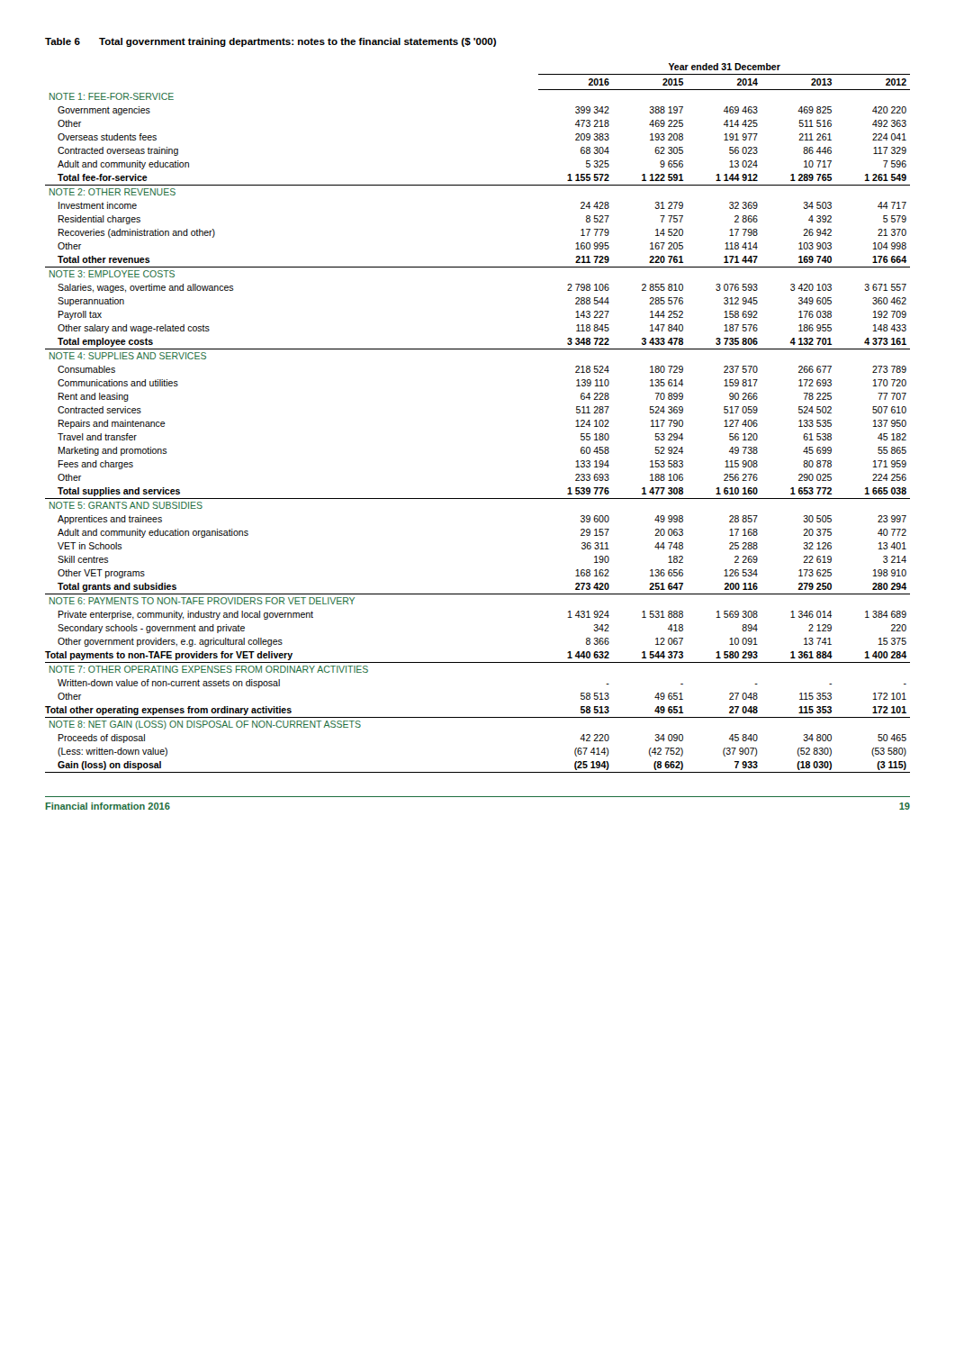Table 6 Total government training departments: notes to the financial statements ($ '000)
| | Year ended 31 December |
| --- | --- |
| | 2016 | 2015 | 2014 | 2013 | 2012 |
| NOTE 1: FEE-FOR-SERVICE | | | | | |
| Government agencies | 399 342 | 388 197 | 469 463 | 469 825 | 420 220 |
| Other | 473 218 | 469 225 | 414 425 | 511 516 | 492 363 |
| Overseas students fees | 209 383 | 193 208 | 191 977 | 211 261 | 224 041 |
| Contracted overseas training | 68 304 | 62 305 | 56 023 | 86 446 | 117 329 |
| Adult and community education | 5 325 | 9 656 | 13 024 | 10 717 | 7 596 |
| Total fee-for-service | 1 155 572 | 1 122 591 | 1 144 912 | 1 289 765 | 1 261 549 |
| NOTE 2: OTHER REVENUES | | | | | |
| Investment income | 24 428 | 31 279 | 32 369 | 34 503 | 44 717 |
| Residential charges | 8 527 | 7 757 | 2 866 | 4 392 | 5 579 |
| Recoveries (administration and other) | 17 779 | 14 520 | 17 798 | 26 942 | 21 370 |
| Other | 160 995 | 167 205 | 118 414 | 103 903 | 104 998 |
| Total other revenues | 211 729 | 220 761 | 171 447 | 169 740 | 176 664 |
| NOTE 3: EMPLOYEE COSTS | | | | | |
| Salaries, wages, overtime and allowances | 2 798 106 | 2 855 810 | 3 076 593 | 3 420 103 | 3 671 557 |
| Superannuation | 288 544 | 285 576 | 312 945 | 349 605 | 360 462 |
| Payroll tax | 143 227 | 144 252 | 158 692 | 176 038 | 192 709 |
| Other salary and wage-related costs | 118 845 | 147 840 | 187 576 | 186 955 | 148 433 |
| Total employee costs | 3 348 722 | 3 433 478 | 3 735 806 | 4 132 701 | 4 373 161 |
| NOTE 4: SUPPLIES AND SERVICES | | | | | |
| Consumables | 218 524 | 180 729 | 237 570 | 266 677 | 273 789 |
| Communications and utilities | 139 110 | 135 614 | 159 817 | 172 693 | 170 720 |
| Rent and leasing | 64 228 | 70 899 | 90 266 | 78 225 | 77 707 |
| Contracted services | 511 287 | 524 369 | 517 059 | 524 502 | 507 610 |
| Repairs and maintenance | 124 102 | 117 790 | 127 406 | 133 535 | 137 950 |
| Travel and transfer | 55 180 | 53 294 | 56 120 | 61 538 | 45 182 |
| Marketing and promotions | 60 458 | 52 924 | 49 738 | 45 699 | 55 865 |
| Fees and charges | 133 194 | 153 583 | 115 908 | 80 878 | 171 959 |
| Other | 233 693 | 188 106 | 256 276 | 290 025 | 224 256 |
| Total supplies and services | 1 539 776 | 1 477 308 | 1 610 160 | 1 653 772 | 1 665 038 |
| NOTE 5: GRANTS AND SUBSIDIES | | | | | |
| Apprentices and trainees | 39 600 | 49 998 | 28 857 | 30 505 | 23 997 |
| Adult and community education organisations | 29 157 | 20 063 | 17 168 | 20 375 | 40 772 |
| VET in Schools | 36 311 | 44 748 | 25 288 | 32 126 | 13 401 |
| Skill centres | 190 | 182 | 2 269 | 22 619 | 3 214 |
| Other VET programs | 168 162 | 136 656 | 126 534 | 173 625 | 198 910 |
| Total grants and subsidies | 273 420 | 251 647 | 200 116 | 279 250 | 280 294 |
| NOTE 6: PAYMENTS TO NON-TAFE PROVIDERS FOR VET DELIVERY | | | | | |
| Private enterprise, community, industry and local government | 1 431 924 | 1 531 888 | 1 569 308 | 1 346 014 | 1 384 689 |
| Secondary schools - government and private | 342 | 418 | 894 | 2 129 | 220 |
| Other government providers, e.g. agricultural colleges | 8 366 | 12 067 | 10 091 | 13 741 | 15 375 |
| Total payments to non-TAFE providers for VET delivery | 1 440 632 | 1 544 373 | 1 580 293 | 1 361 884 | 1 400 284 |
| NOTE 7: OTHER OPERATING EXPENSES FROM ORDINARY ACTIVITIES | | | | | |
| Written-down value of non-current assets on disposal | - | - | - | - | - |
| Other | 58 513 | 49 651 | 27 048 | 115 353 | 172 101 |
| Total other operating expenses from ordinary activities | 58 513 | 49 651 | 27 048 | 115 353 | 172 101 |
| NOTE 8: NET GAIN (LOSS) ON DISPOSAL OF NON-CURRENT ASSETS | | | | | |
| Proceeds of disposal | 42 220 | 34 090 | 45 840 | 34 800 | 50 465 |
| (Less: written-down value) | (67 414) | (42 752) | (37 907) | (52 830) | (53 580) |
| Gain (loss) on disposal | (25 194) | (8 662) | 7 933 | (18 030) | (3 115) |
Financial information 2016 19